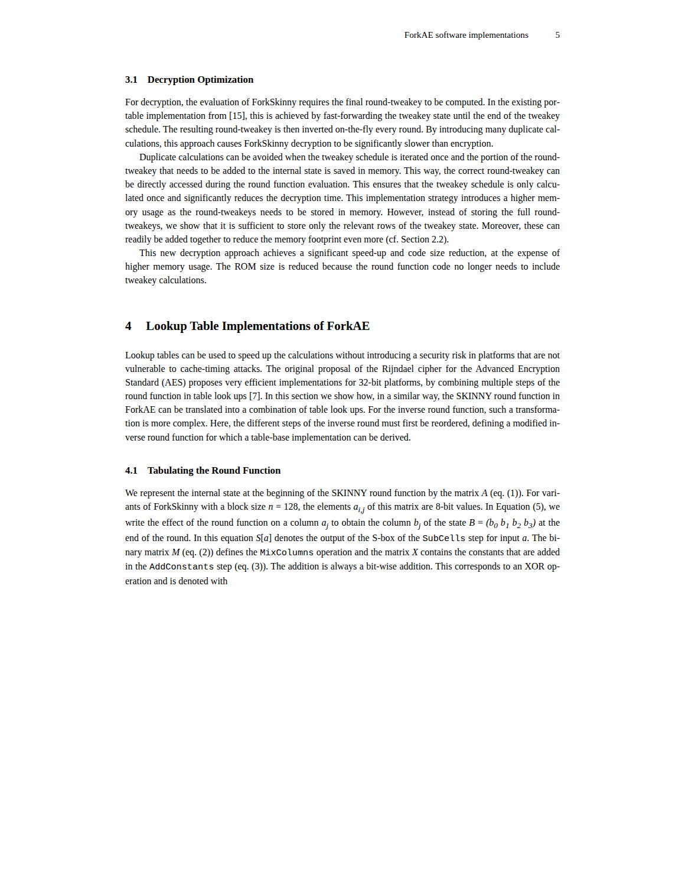ForkAE software implementations 5
3.1 Decryption Optimization
For decryption, the evaluation of ForkSkinny requires the final round-tweakey to be computed. In the existing portable implementation from [15], this is achieved by fast-forwarding the tweakey state until the end of the tweakey schedule. The resulting round-tweakey is then inverted on-the-fly every round. By introducing many duplicate calculations, this approach causes ForkSkinny decryption to be significantly slower than encryption.
Duplicate calculations can be avoided when the tweakey schedule is iterated once and the portion of the round-tweakey that needs to be added to the internal state is saved in memory. This way, the correct round-tweakey can be directly accessed during the round function evaluation. This ensures that the tweakey schedule is only calculated once and significantly reduces the decryption time. This implementation strategy introduces a higher memory usage as the round-tweakeys needs to be stored in memory. However, instead of storing the full round-tweakeys, we show that it is sufficient to store only the relevant rows of the tweakey state. Moreover, these can readily be added together to reduce the memory footprint even more (cf. Section 2.2).
This new decryption approach achieves a significant speed-up and code size reduction, at the expense of higher memory usage. The ROM size is reduced because the round function code no longer needs to include tweakey calculations.
4 Lookup Table Implementations of ForkAE
Lookup tables can be used to speed up the calculations without introducing a security risk in platforms that are not vulnerable to cache-timing attacks. The original proposal of the Rijndael cipher for the Advanced Encryption Standard (AES) proposes very efficient implementations for 32-bit platforms, by combining multiple steps of the round function in table look ups [7]. In this section we show how, in a similar way, the SKINNY round function in ForkAE can be translated into a combination of table look ups. For the inverse round function, such a transformation is more complex. Here, the different steps of the inverse round must first be reordered, defining a modified inverse round function for which a table-base implementation can be derived.
4.1 Tabulating the Round Function
We represent the internal state at the beginning of the SKINNY round function by the matrix A (eq. (1)). For variants of ForkSkinny with a block size n = 128, the elements ai,j of this matrix are 8-bit values. In Equation (5), we write the effect of the round function on a column aj to obtain the column bj of the state B = (b0 b1 b2 b3) at the end of the round. In this equation S[a] denotes the output of the S-box of the SubCells step for input a. The binary matrix M (eq. (2)) defines the MixColumns operation and the matrix X contains the constants that are added in the AddConstants step (eq. (3)). The addition is always a bit-wise addition. This corresponds to an XOR operation and is denoted with